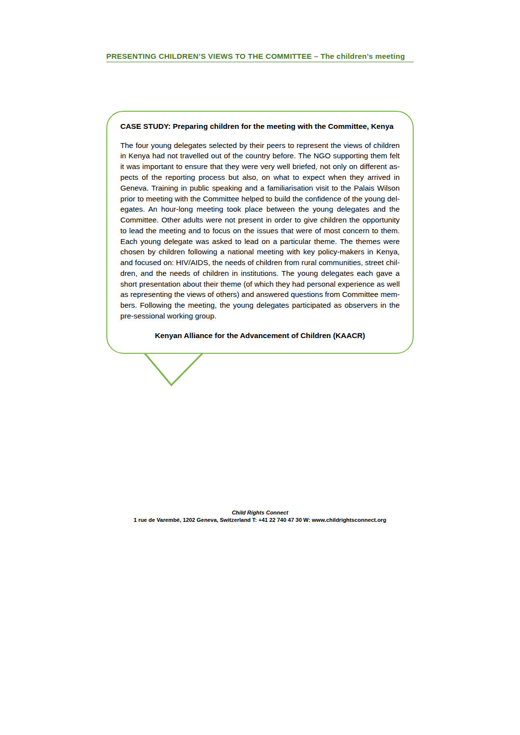PRESENTING CHILDREN’S VIEWS TO THE COMMITTEE – The children’s meeting
CASE STUDY: Preparing children for the meeting with the Committee, Kenya
The four young delegates selected by their peers to represent the views of children in Kenya had not travelled out of the country before. The NGO supporting them felt it was important to ensure that they were very well briefed, not only on different aspects of the reporting process but also, on what to expect when they arrived in Geneva. Training in public speaking and a familiarisation visit to the Palais Wilson prior to meeting with the Committee helped to build the confidence of the young delegates. An hour-long meeting took place between the young delegates and the Committee. Other adults were not present in order to give children the opportunity to lead the meeting and to focus on the issues that were of most concern to them. Each young delegate was asked to lead on a particular theme. The themes were chosen by children following a national meeting with key policy-makers in Kenya, and focused on: HIV/AIDS, the needs of children from rural communities, street children, and the needs of children in institutions. The young delegates each gave a short presentation about their theme (of which they had personal experience as well as representing the views of others) and answered questions from Committee members. Following the meeting, the young delegates participated as observers in the pre-sessional working group.
Kenyan Alliance for the Advancement of Children (KAACR)
Child Rights Connect
1 rue de Varembé, 1202 Geneva, Switzerland T: +41 22 740 47 30 W: www.childrightsconnect.org